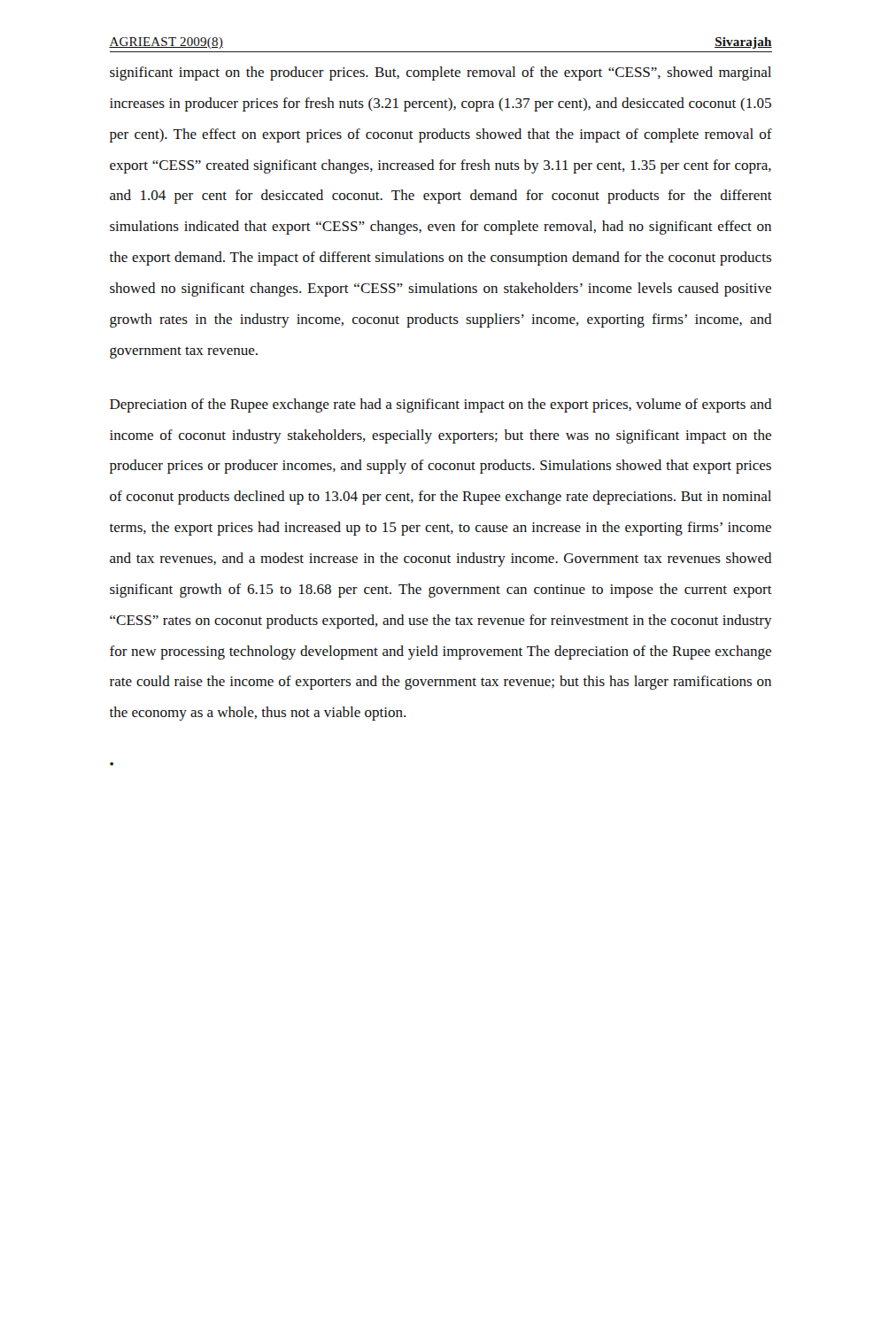AGRIEAST 2009(8) Sivarajah
significant impact on the producer prices. But, complete removal of the export “CESS”, showed marginal increases in producer prices for fresh nuts (3.21 percent), copra (1.37 per cent), and desiccated coconut (1.05 per cent). The effect on export prices of coconut products showed that the impact of complete removal of export “CESS” created significant changes, increased for fresh nuts by 3.11 per cent, 1.35 per cent for copra, and 1.04 per cent for desiccated coconut. The export demand for coconut products for the different simulations indicated that export “CESS” changes, even for complete removal, had no significant effect on the export demand. The impact of different simulations on the consumption demand for the coconut products showed no significant changes. Export “CESS” simulations on stakeholders’ income levels caused positive growth rates in the industry income, coconut products suppliers’ income, exporting firms’ income, and government tax revenue.
Depreciation of the Rupee exchange rate had a significant impact on the export prices, volume of exports and income of coconut industry stakeholders, especially exporters; but there was no significant impact on the producer prices or producer incomes, and supply of coconut products. Simulations showed that export prices of coconut products declined up to 13.04 per cent, for the Rupee exchange rate depreciations. But in nominal terms, the export prices had increased up to 15 per cent, to cause an increase in the exporting firms’ income and tax revenues, and a modest increase in the coconut industry income. Government tax revenues showed significant growth of 6.15 to 18.68 per cent. The government can continue to impose the current export “CESS” rates on coconut products exported, and use the tax revenue for reinvestment in the coconut industry for new processing technology development and yield improvement The depreciation of the Rupee exchange rate could raise the income of exporters and the government tax revenue; but this has larger ramifications on the economy as a whole, thus not a viable option.
•